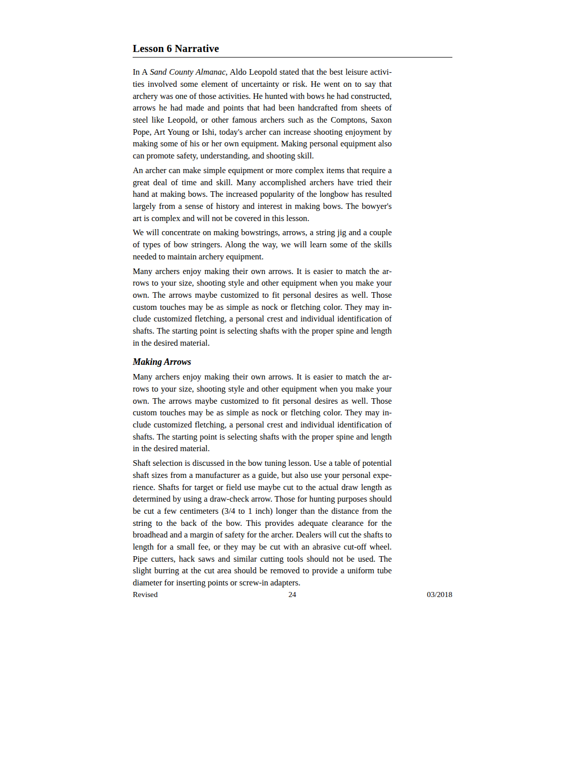Lesson 6 Narrative
In A Sand County Almanac, Aldo Leopold stated that the best leisure activities involved some element of uncertainty or risk. He went on to say that archery was one of those activities. He hunted with bows he had constructed, arrows he had made and points that had been handcrafted from sheets of steel like Leopold, or other famous archers such as the Comptons, Saxon Pope, Art Young or Ishi, today's archer can increase shooting enjoyment by making some of his or her own equipment. Making personal equipment also can promote safety, understanding, and shooting skill.
An archer can make simple equipment or more complex items that require a great deal of time and skill. Many accomplished archers have tried their hand at making bows. The increased popularity of the longbow has resulted largely from a sense of history and interest in making bows. The bowyer's art is complex and will not be covered in this lesson.
We will concentrate on making bowstrings, arrows, a string jig and a couple of types of bow stringers. Along the way, we will learn some of the skills needed to maintain archery equipment.
Many archers enjoy making their own arrows. It is easier to match the arrows to your size, shooting style and other equipment when you make your own. The arrows maybe customized to fit personal desires as well. Those custom touches may be as simple as nock or fletching color. They may include customized fletching, a personal crest and individual identification of shafts. The starting point is selecting shafts with the proper spine and length in the desired material.
Making Arrows
Many archers enjoy making their own arrows. It is easier to match the arrows to your size, shooting style and other equipment when you make your own. The arrows maybe customized to fit personal desires as well. Those custom touches may be as simple as nock or fletching color. They may include customized fletching, a personal crest and individual identification of shafts. The starting point is selecting shafts with the proper spine and length in the desired material.
Shaft selection is discussed in the bow tuning lesson. Use a table of potential shaft sizes from a manufacturer as a guide, but also use your personal experience. Shafts for target or field use maybe cut to the actual draw length as determined by using a draw-check arrow. Those for hunting purposes should be cut a few centimeters (3/4 to 1 inch) longer than the distance from the string to the back of the bow. This provides adequate clearance for the broadhead and a margin of safety for the archer. Dealers will cut the shafts to length for a small fee, or they may be cut with an abrasive cut-off wheel. Pipe cutters, hack saws and similar cutting tools should not be used. The slight burring at the cut area should be removed to provide a uniform tube diameter for inserting points or screw-in adapters.
Revised 24 03/2018